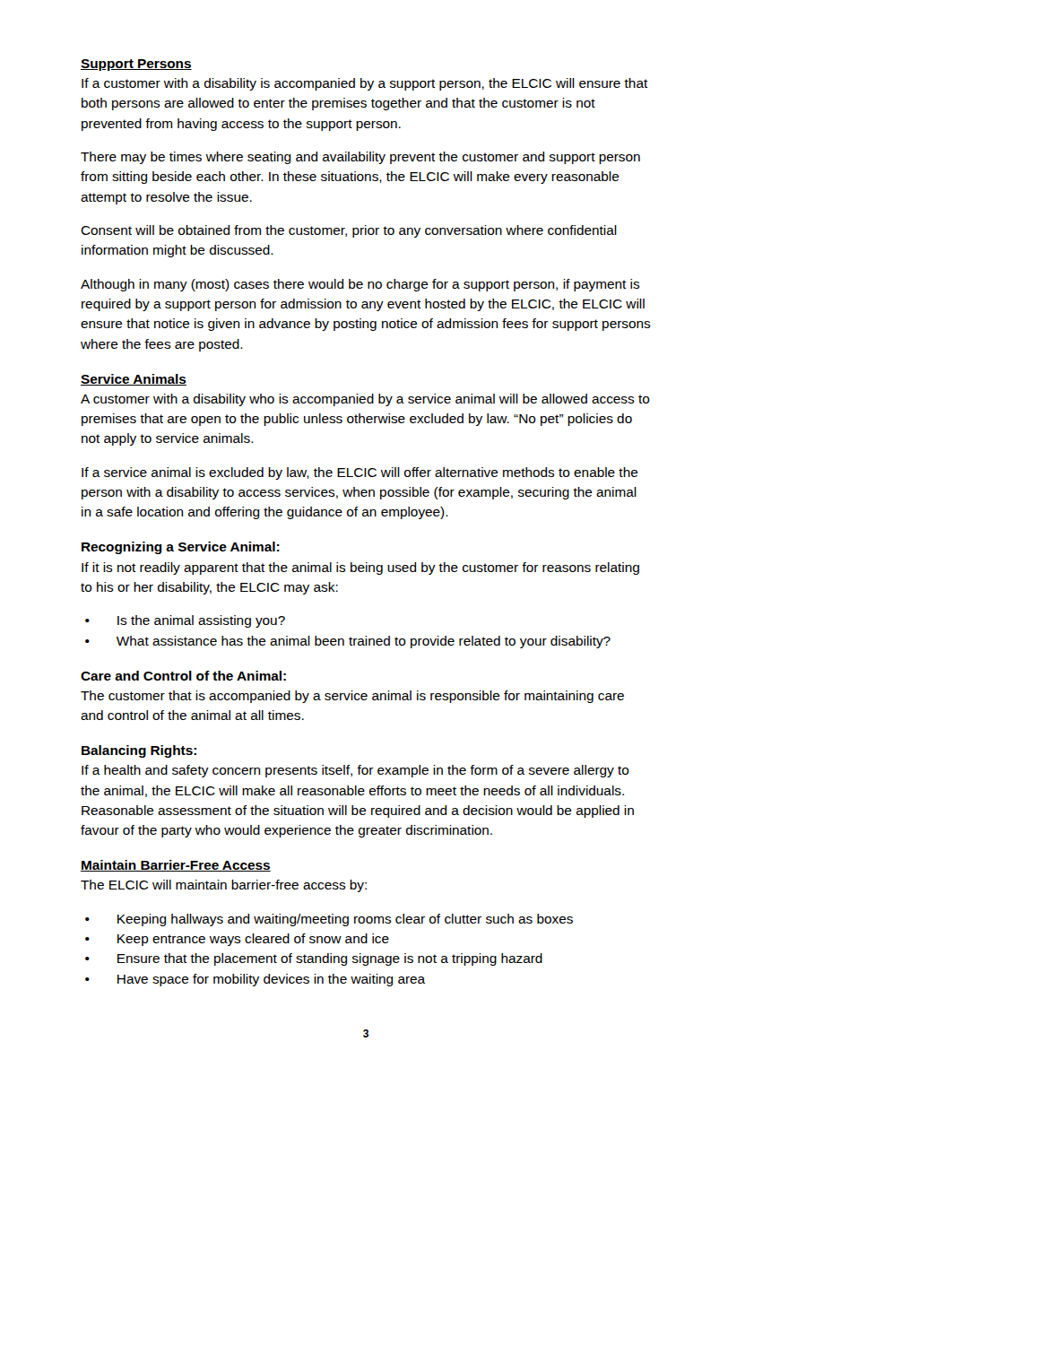Support Persons
If a customer with a disability is accompanied by a support person, the ELCIC will ensure that both persons are allowed to enter the premises together and that the customer is not prevented from having access to the support person.
There may be times where seating and availability prevent the customer and support person from sitting beside each other. In these situations, the ELCIC will make every reasonable attempt to resolve the issue.
Consent will be obtained from the customer, prior to any conversation where confidential information might be discussed.
Although in many (most) cases there would be no charge for a support person, if payment is required by a support person for admission to any event hosted by the ELCIC, the ELCIC will ensure that notice is given in advance by posting notice of admission fees for support persons where the fees are posted.
Service Animals
A customer with a disability who is accompanied by a service animal will be allowed access to premises that are open to the public unless otherwise excluded by law. “No pet” policies do not apply to service animals.
If a service animal is excluded by law, the ELCIC will offer alternative methods to enable the person with a disability to access services, when possible (for example, securing the animal in a safe location and offering the guidance of an employee).
Recognizing a Service Animal:
If it is not readily apparent that the animal is being used by the customer for reasons relating to his or her disability, the ELCIC may ask:
Is the animal assisting you?
What assistance has the animal been trained to provide related to your disability?
Care and Control of the Animal:
The customer that is accompanied by a service animal is responsible for maintaining care and control of the animal at all times.
Balancing Rights:
If a health and safety concern presents itself, for example in the form of a severe allergy to the animal, the ELCIC will make all reasonable efforts to meet the needs of all individuals. Reasonable assessment of the situation will be required and a decision would be applied in favour of the party who would experience the greater discrimination.
Maintain Barrier-Free Access
The ELCIC will maintain barrier-free access by:
Keeping hallways and waiting/meeting rooms clear of clutter such as boxes
Keep entrance ways cleared of snow and ice
Ensure that the placement of standing signage is not a tripping hazard
Have space for mobility devices in the waiting area
3